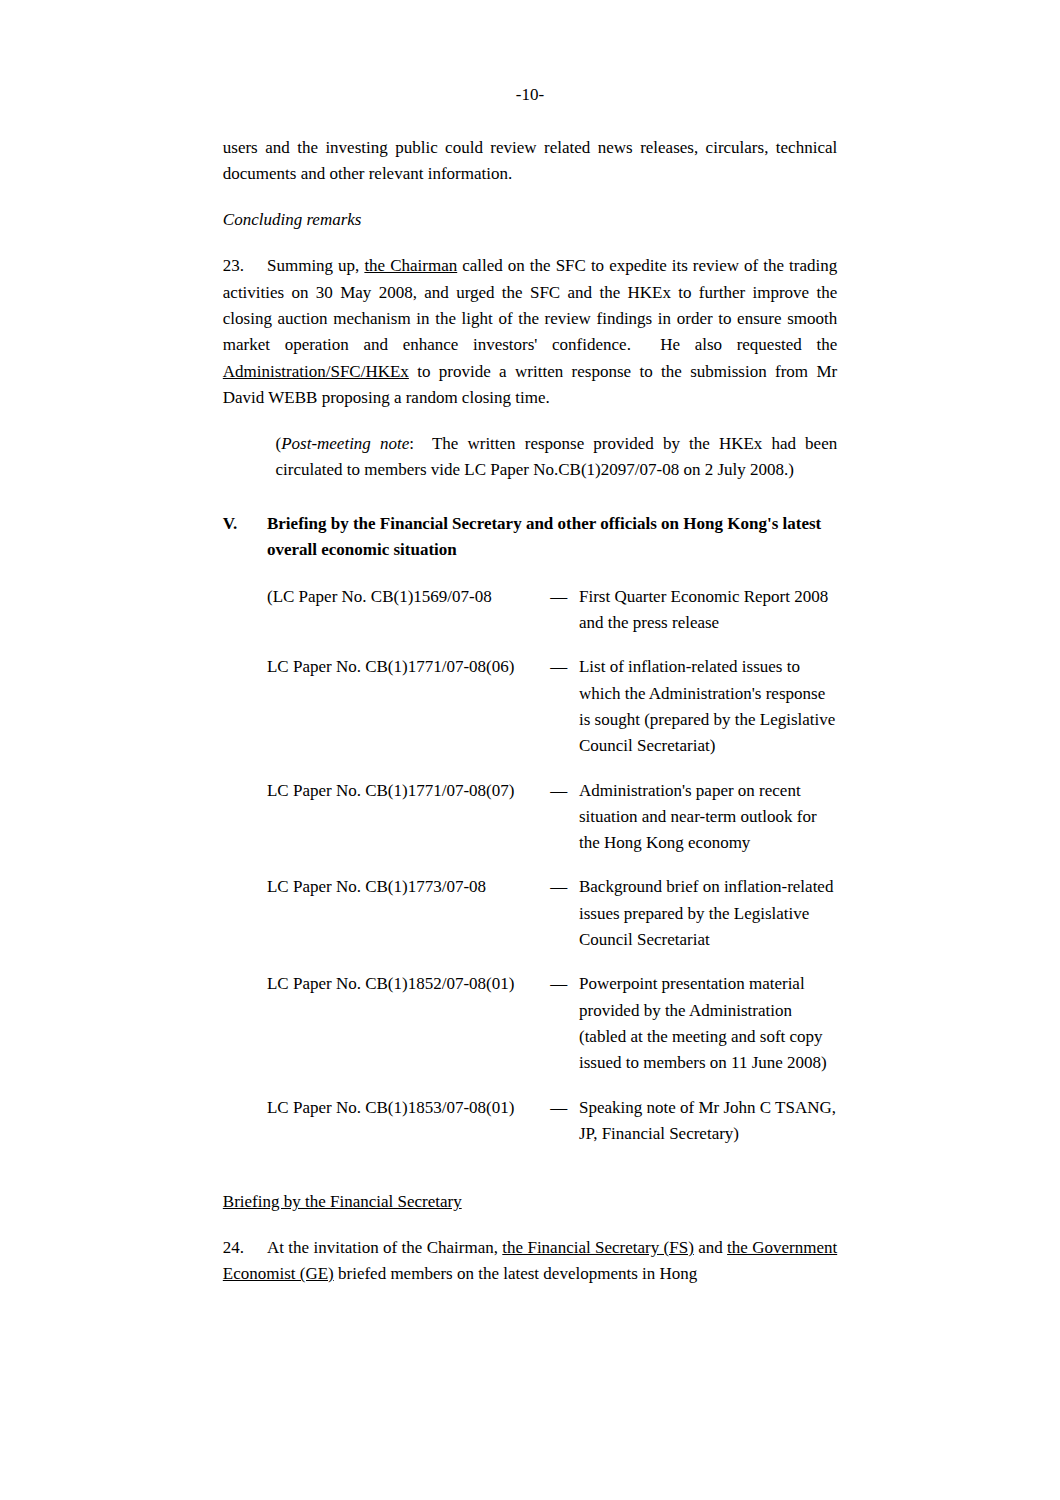-10-
users and the investing public could review related news releases, circulars, technical documents and other relevant information.
Concluding remarks
23. Summing up, the Chairman called on the SFC to expedite its review of the trading activities on 30 May 2008, and urged the SFC and the HKEx to further improve the closing auction mechanism in the light of the review findings in order to ensure smooth market operation and enhance investors' confidence. He also requested the Administration/SFC/HKEx to provide a written response to the submission from Mr David WEBB proposing a random closing time.
(Post-meeting note: The written response provided by the HKEx had been circulated to members vide LC Paper No.CB(1)2097/07-08 on 2 July 2008.)
V.
Briefing by the Financial Secretary and other officials on Hong Kong's latest overall economic situation
| (LC Paper No. CB(1)1569/07-08 | — | First Quarter Economic Report 2008 and the press release |
| LC Paper No. CB(1)1771/07-08(06) | — | List of inflation-related issues to which the Administration's response is sought (prepared by the Legislative Council Secretariat) |
| LC Paper No. CB(1)1771/07-08(07) | — | Administration's paper on recent situation and near-term outlook for the Hong Kong economy |
| LC Paper No. CB(1)1773/07-08 | — | Background brief on inflation-related issues prepared by the Legislative Council Secretariat |
| LC Paper No. CB(1)1852/07-08(01) | — | Powerpoint presentation material provided by the Administration (tabled at the meeting and soft copy issued to members on 11 June 2008) |
| LC Paper No. CB(1)1853/07-08(01) | — | Speaking note of Mr John C TSANG, JP, Financial Secretary) |
Briefing by the Financial Secretary
24. At the invitation of the Chairman, the Financial Secretary (FS) and the Government Economist (GE) briefed members on the latest developments in Hong